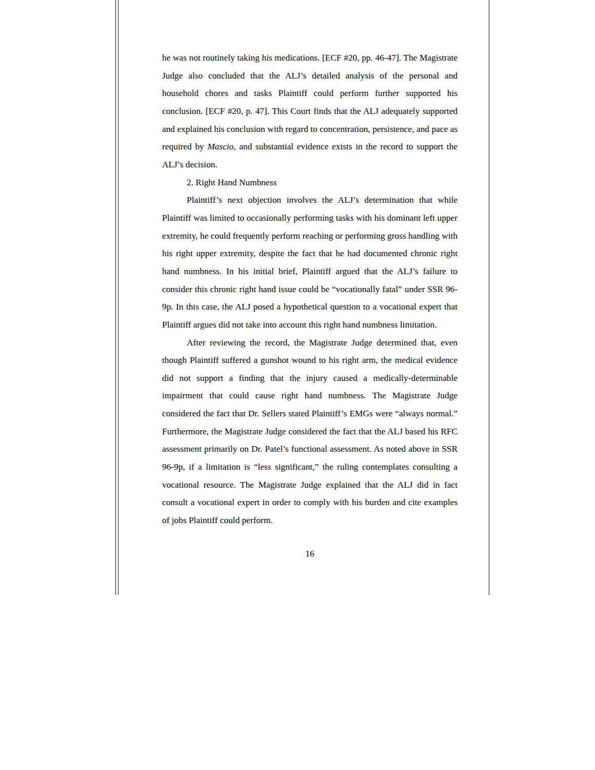he was not routinely taking his medications. [ECF #20, pp. 46-47]. The Magistrate Judge also concluded that the ALJ’s detailed analysis of the personal and household chores and tasks Plaintiff could perform further supported his conclusion. [ECF #20, p. 47]. This Court finds that the ALJ adequately supported and explained his conclusion with regard to concentration, persistence, and pace as required by Mascio, and substantial evidence exists in the record to support the ALJ’s decision.
2. Right Hand Numbness
Plaintiff’s next objection involves the ALJ’s determination that while Plaintiff was limited to occasionally performing tasks with his dominant left upper extremity, he could frequently perform reaching or performing gross handling with his right upper extremity, despite the fact that he had documented chronic right hand numbness. In his initial brief, Plaintiff argued that the ALJ’s failure to consider this chronic right hand issue could be “vocationally fatal” under SSR 96-9p. In this case, the ALJ posed a hypothetical question to a vocational expert that Plaintiff argues did not take into account this right hand numbness limitation.
After reviewing the record, the Magistrate Judge determined that, even though Plaintiff suffered a gunshot wound to his right arm, the medical evidence did not support a finding that the injury caused a medically-determinable impairment that could cause right hand numbness. The Magistrate Judge considered the fact that Dr. Sellers stated Plaintiff’s EMGs were “always normal.” Furthermore, the Magistrate Judge considered the fact that the ALJ based his RFC assessment primarily on Dr. Patel’s functional assessment. As noted above in SSR 96-9p, if a limitation is “less significant,” the ruling contemplates consulting a vocational resource. The Magistrate Judge explained that the ALJ did in fact consult a vocational expert in order to comply with his burden and cite examples of jobs Plaintiff could perform.
16